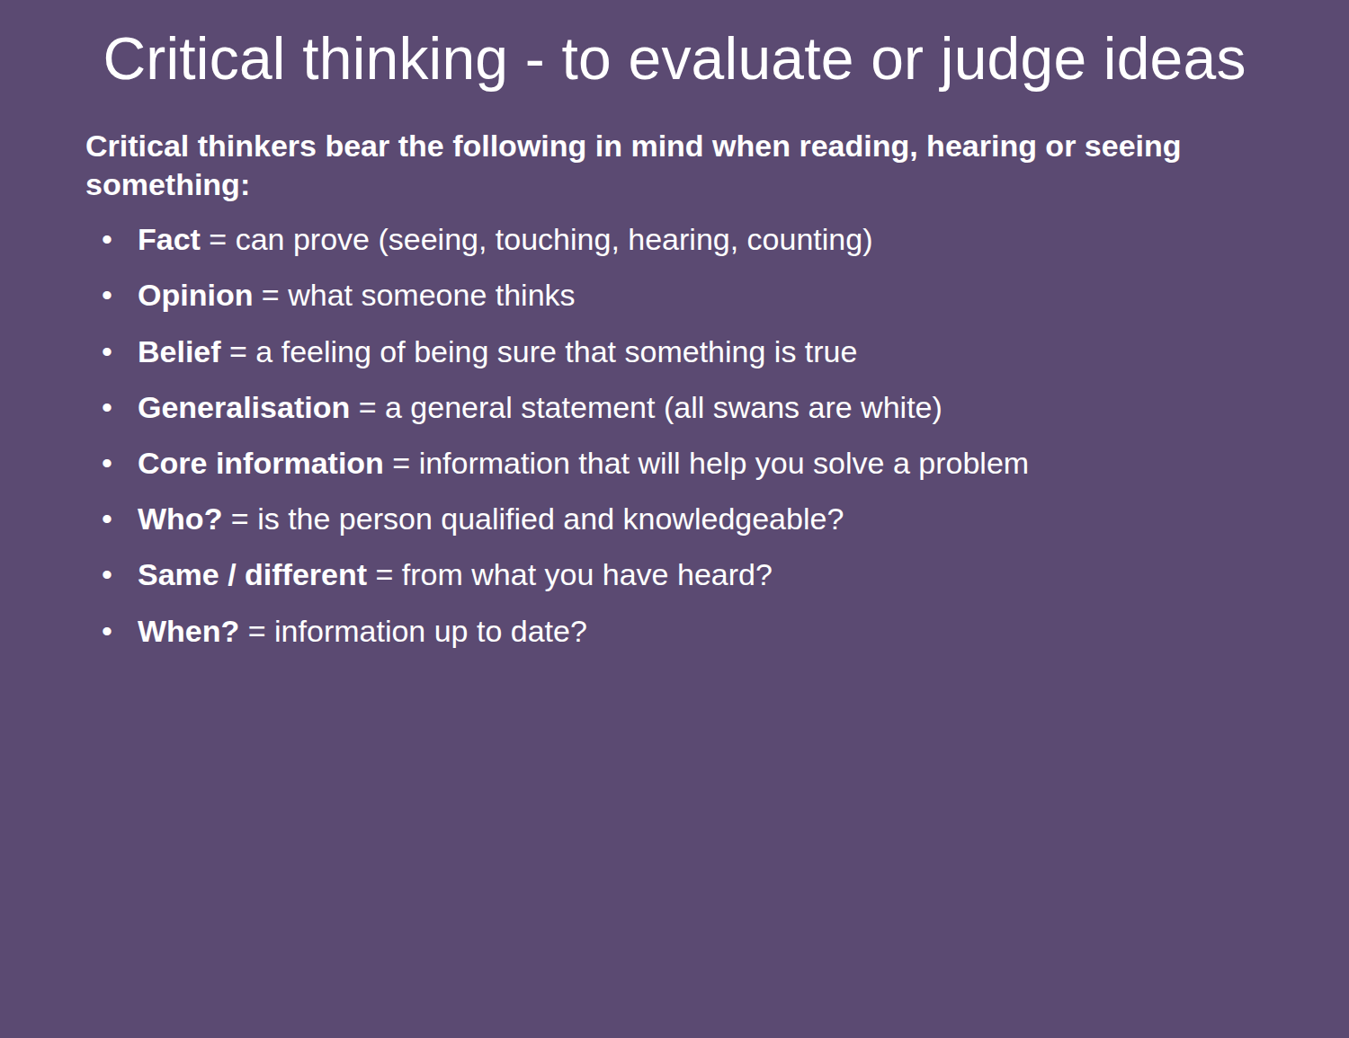Critical thinking - to evaluate or judge ideas
Critical thinkers bear the following in mind when reading, hearing or seeing something:
Fact = can prove (seeing, touching, hearing, counting)
Opinion = what someone thinks
Belief = a feeling of being sure that something is true
Generalisation = a general statement (all swans are white)
Core information = information that will help you solve a problem
Who? = is the person qualified and knowledgeable?
Same / different = from what you have heard?
When? = information up to date?